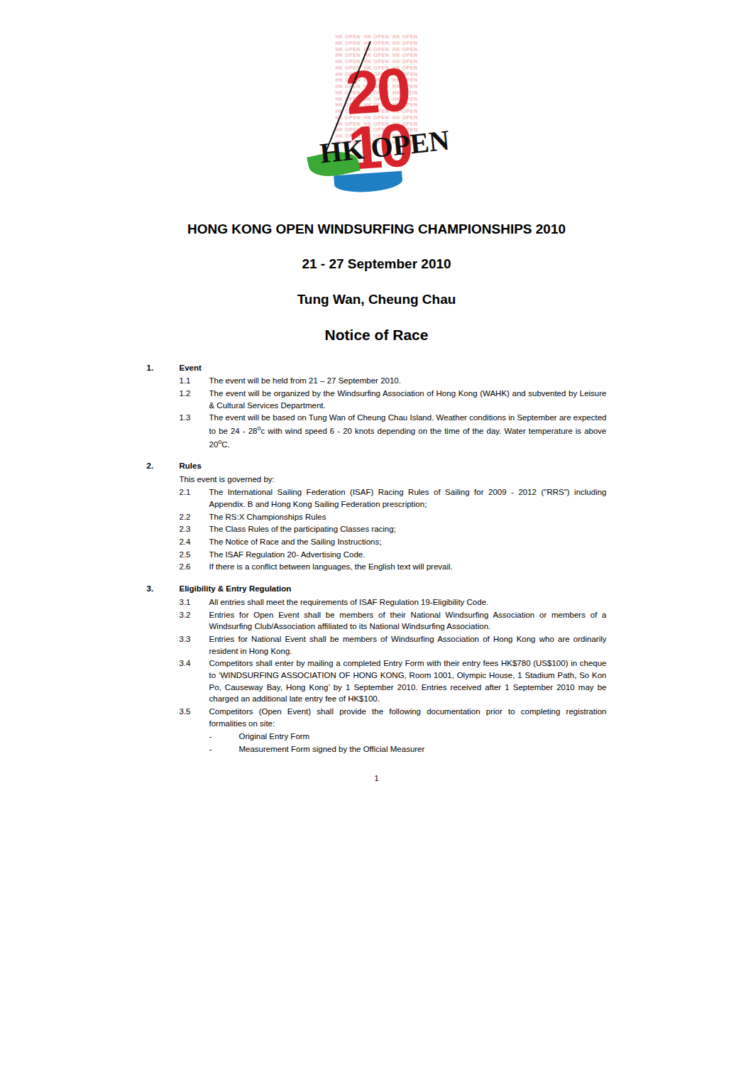HK OPEN HK OPEN HK OPEN HK OPEN HK OPEN HK OPEN HK OPEN HK OPEN HK OPEN HK OPEN HK OPEN HK OPEN HK OPEN HK OPEN HK OPEN HK OPEN HK OPEN HK OPEN HK OPEN HK OPEN HK OPEN HK OPEN HK OPEN HK OPEN HK OPEN HK OPEN HK OPEN HK OPEN HK OPEN HK OPEN HK OPEN HK OPEN HK OPEN HK OPEN HK OPEN HK OPEN HK OPEN HK OPEN HK OPEN HK OPEN HK OPEN HK OPEN HK OPEN HK OPEN HK OPEN HK OPEN HK OPEN HK OPEN HK OPEN HK OPEN HK OPEN HK OPEN HK OPEN HK OPEN
20
10
HK OPEN
HONG KONG OPEN WINDSURFING CHAMPIONSHIPS 2010
21 - 27 September 2010
Tung Wan, Cheung Chau
Notice of Race
1.
Event
1.1
The event will be held from 21 – 27 September 2010.
1.2
The event will be organized by the Windsurfing Association of Hong Kong (WAHK) and subvented by Leisure & Cultural Services Department.
1.3
The event will be based on Tung Wan of Cheung Chau Island. Weather conditions in September are expected to be 24 - 28oc with wind speed 6 - 20 knots depending on the time of the day. Water temperature is above 20oC.
2.
Rules
This event is governed by:
2.1
The International Sailing Federation (ISAF) Racing Rules of Sailing for 2009 - 2012 ("RRS") including Appendix. B and Hong Kong Sailing Federation prescription;
2.2
The RS:X Championships Rules
2.3
The Class Rules of the participating Classes racing;
2.4
The Notice of Race and the Sailing Instructions;
2.5
The ISAF Regulation 20- Advertising Code.
2.6
If there is a conflict between languages, the English text will prevail.
3.
Eligibility & Entry Regulation
3.1
All entries shall meet the requirements of ISAF Regulation 19-Eligibility Code.
3.2
Entries for Open Event shall be members of their National Windsurfing Association or members of a Windsurfing Club/Association affiliated to its National Windsurfing Association.
3.3
Entries for National Event shall be members of Windsurfing Association of Hong Kong who are ordinarily resident in Hong Kong.
3.4
Competitors shall enter by mailing a completed Entry Form with their entry fees HK$780 (US$100) in cheque to ‘WINDSURFING ASSOCIATION OF HONG KONG, Room 1001, Olympic House, 1 Stadium Path, So Kon Po, Causeway Bay, Hong Kong’ by 1 September 2010. Entries received after 1 September 2010 may be charged an additional late entry fee of HK$100.
3.5
Competitors (Open Event) shall provide the following documentation prior to completing registration formalities on site:
-Original Entry Form
-Measurement Form signed by the Official Measurer
1